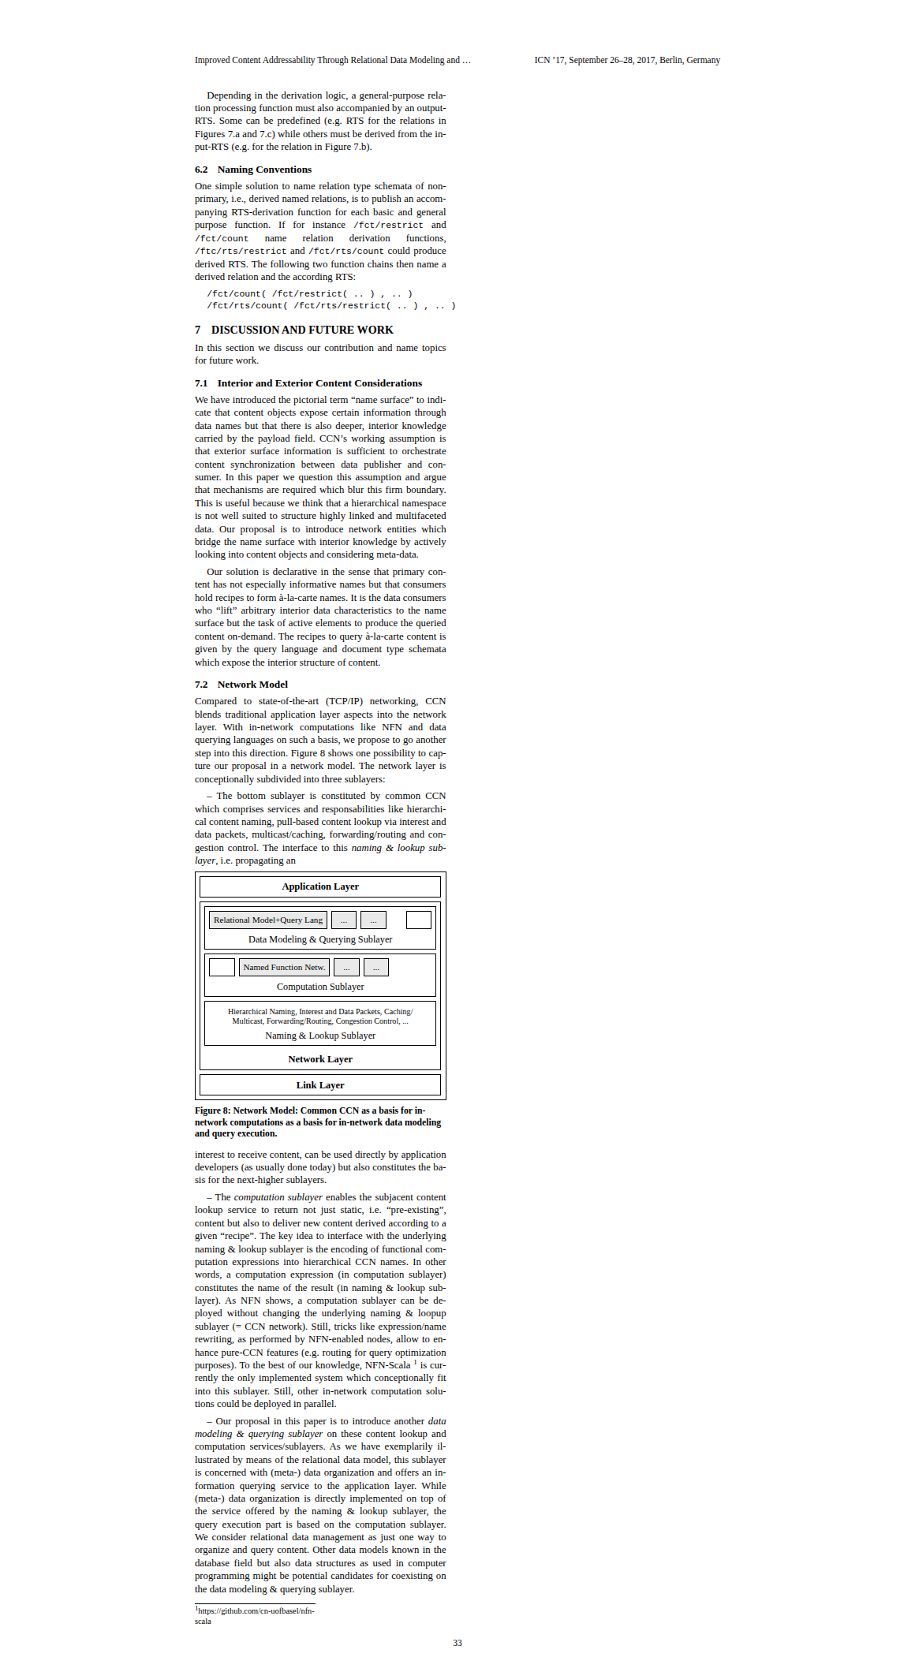Improved Content Addressability Through Relational Data Modeling and …
ICN ’17, September 26–28, 2017, Berlin, Germany
Depending in the derivation logic, a general-purpose relation processing function must also accompanied by an output-RTS. Some can be predefined (e.g. RTS for the relations in Figures 7.a and 7.c) while others must be derived from the input-RTS (e.g. for the relation in Figure 7.b).
6.2 Naming Conventions
One simple solution to name relation type schemata of non-primary, i.e., derived named relations, is to publish an accompanying RTS-derivation function for each basic and general purpose function. If for instance /fct/restrict and /fct/count name relation derivation functions, /ftc/rts/restrict and /fct/rts/count could produce derived RTS. The following two function chains then name a derived relation and the according RTS:
/fct/count( /fct/restrict( .. ) , .. ) /fct/rts/count( /fct/rts/restrict( .. ) , .. )
7 DISCUSSION AND FUTURE WORK
In this section we discuss our contribution and name topics for future work.
7.1 Interior and Exterior Content Considerations
We have introduced the pictorial term “name surface” to indicate that content objects expose certain information through data names but that there is also deeper, interior knowledge carried by the payload field. CCN’s working assumption is that exterior surface information is sufficient to orchestrate content synchronization between data publisher and consumer. In this paper we question this assumption and argue that mechanisms are required which blur this firm boundary. This is useful because we think that a hierarchical namespace is not well suited to structure highly linked and multifaceted data. Our proposal is to introduce network entities which bridge the name surface with interior knowledge by actively looking into content objects and considering meta-data.
Our solution is declarative in the sense that primary content has not especially informative names but that consumers hold recipes to form à-la-carte names. It is the data consumers who “lift” arbitrary interior data characteristics to the name surface but the task of active elements to produce the queried content on-demand. The recipes to query à-la-carte content is given by the query language and document type schemata which expose the interior structure of content.
7.2 Network Model
Compared to state-of-the-art (TCP/IP) networking, CCN blends traditional application layer aspects into the network layer. With in-network computations like NFN and data querying languages on such a basis, we propose to go another step into this direction. Figure 8 shows one possibility to capture our proposal in a network model. The network layer is conceptionally subdivided into three sublayers:
– The bottom sublayer is constituted by common CCN which comprises services and responsabilities like hierarchical content naming, pull-based content lookup via interest and data packets, multicast/caching, forwarding/routing and congestion control. The interface to this naming & lookup sublayer, i.e. propagating an
Application Layer
Relational Model+Query Lang
...
...
Data Modeling & Querying Sublayer
Named Function Netw.
...
...
Computation Sublayer
Hierarchical Naming, Interest and Data Packets, Caching/
Multicast, Forwarding/Routing, Congestion Control, ...
Naming & Lookup Sublayer
Network Layer
Link Layer
Figure 8: Network Model: Common CCN as a basis for in-network computations as a basis for in-network data modeling and query execution.
interest to receive content, can be used directly by application developers (as usually done today) but also constitutes the basis for the next-higher sublayers.
– The computation sublayer enables the subjacent content lookup service to return not just static, i.e. “pre-existing”, content but also to deliver new content derived according to a given “recipe”. The key idea to interface with the underlying naming & lookup sublayer is the encoding of functional computation expressions into hierarchical CCN names. In other words, a computation expression (in computation sublayer) constitutes the name of the result (in naming & lookup sublayer). As NFN shows, a computation sublayer can be deployed without changing the underlying naming & loopup sublayer (= CCN network). Still, tricks like expression/name rewriting, as performed by NFN-enabled nodes, allow to enhance pure-CCN features (e.g. routing for query optimization purposes). To the best of our knowledge, NFN-Scala 1 is currently the only implemented system which conceptionally fit into this sublayer. Still, other in-network computation solutions could be deployed in parallel.
– Our proposal in this paper is to introduce another data modeling & querying sublayer on these content lookup and computation services/sublayers. As we have exemplarily illustrated by means of the relational data model, this sublayer is concerned with (meta-) data organization and offers an information querying service to the application layer. While (meta-) data organization is directly implemented on top of the service offered by the naming & lookup sublayer, the query execution part is based on the computation sublayer. We consider relational data management as just one way to organize and query content. Other data models known in the database field but also data structures as used in computer programming might be potential candidates for coexisting on the data modeling & querying sublayer.
1https://github.com/cn-uofbasel/nfn-scala
33